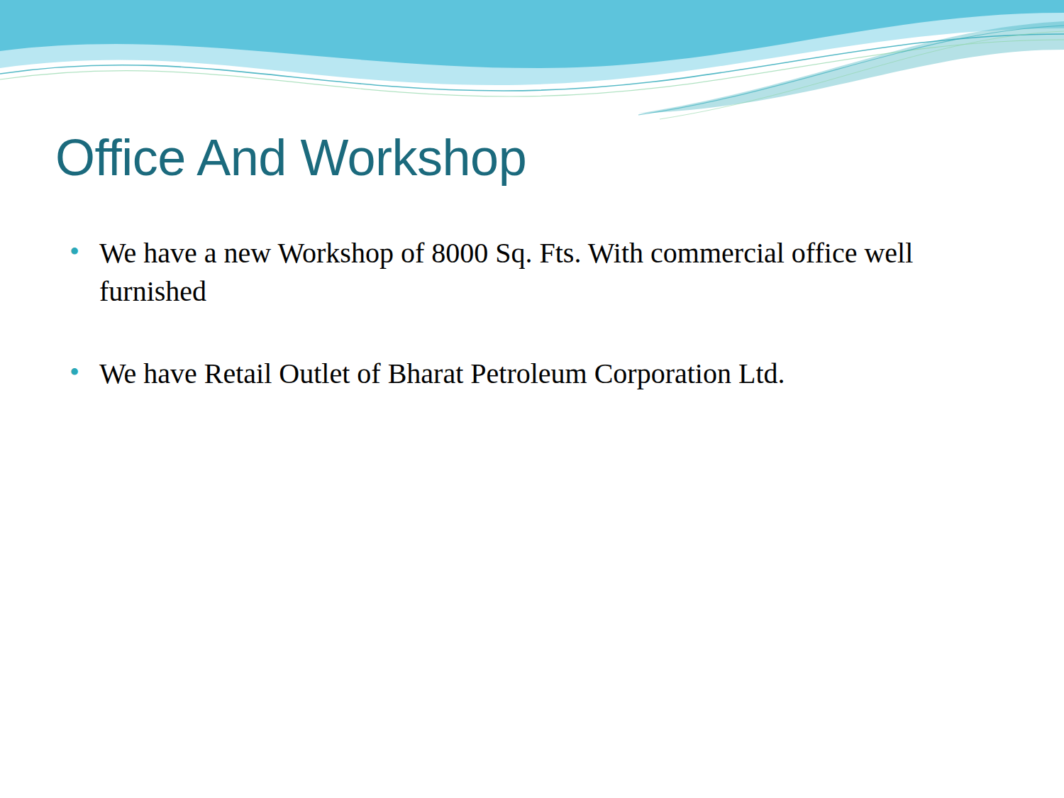Office And Workshop
We have a new Workshop of 8000 Sq. Fts. With commercial office well furnished
We have Retail Outlet of Bharat Petroleum Corporation Ltd.